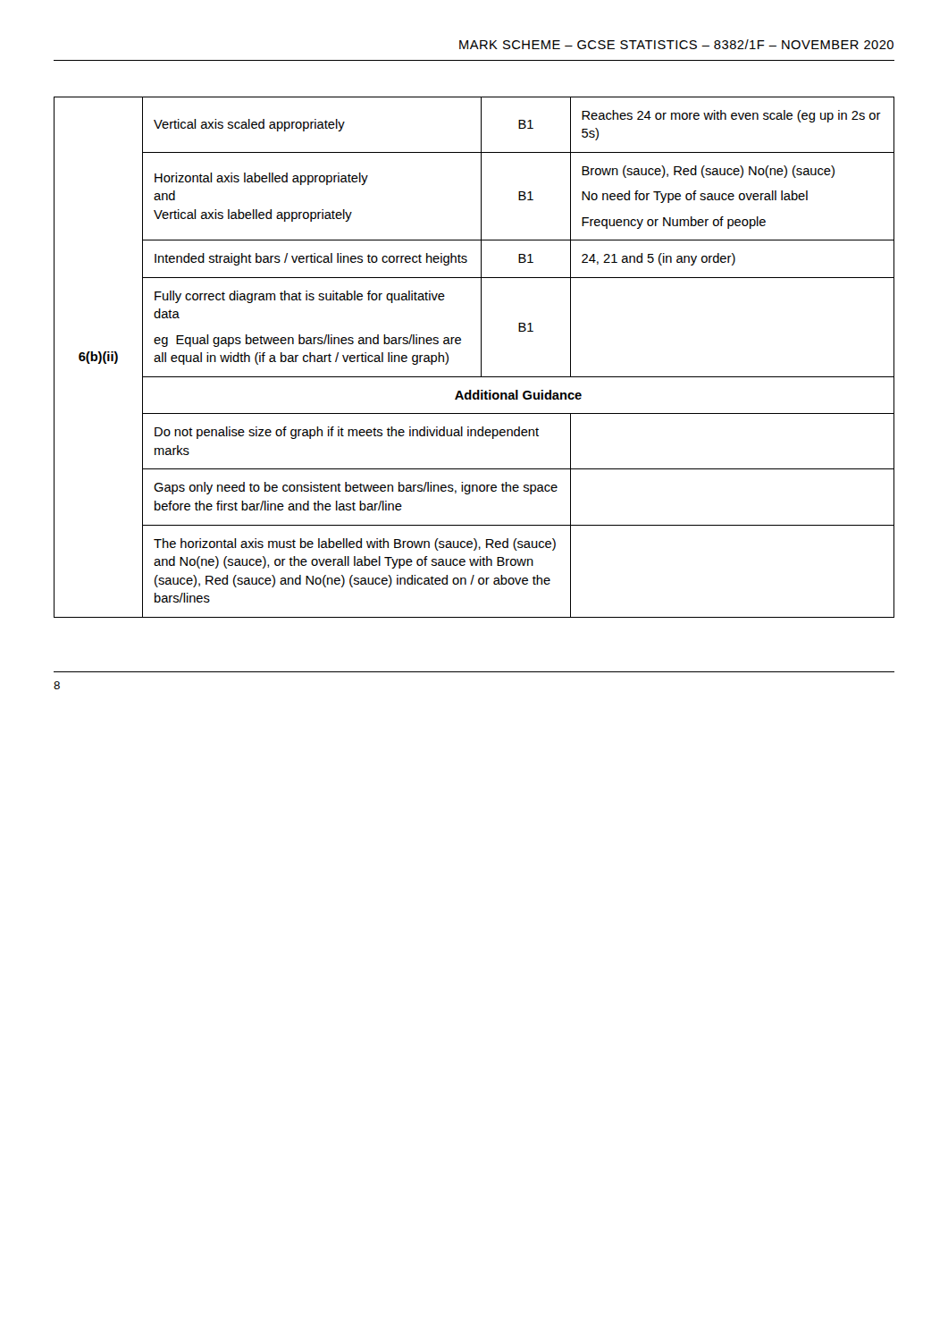MARK SCHEME – GCSE STATISTICS – 8382/1F – NOVEMBER 2020
| 6(b)(ii) | Vertical axis scaled appropriately | B1 | Reaches 24 or more with even scale (eg up in 2s or 5s) |
| Horizontal axis labelled appropriately and Vertical axis labelled appropriately | B1 | Brown (sauce), Red (sauce) No(ne) (sauce) No need for Type of sauce overall label Frequency or Number of people |
| Intended straight bars / vertical lines to correct heights | B1 | 24, 21 and 5 (in any order) |
| Fully correct diagram that is suitable for qualitative data eg Equal gaps between bars/lines and bars/lines are all equal in width (if a bar chart / vertical line graph) | B1 | |
| Additional Guidance |
| Do not penalise size of graph if it meets the individual independent marks | |
| Gaps only need to be consistent between bars/lines, ignore the space before the first bar/line and the last bar/line | |
| The horizontal axis must be labelled with Brown (sauce), Red (sauce) and No(ne) (sauce), or the overall label Type of sauce with Brown (sauce), Red (sauce) and No(ne) (sauce) indicated on / or above the bars/lines | |
8